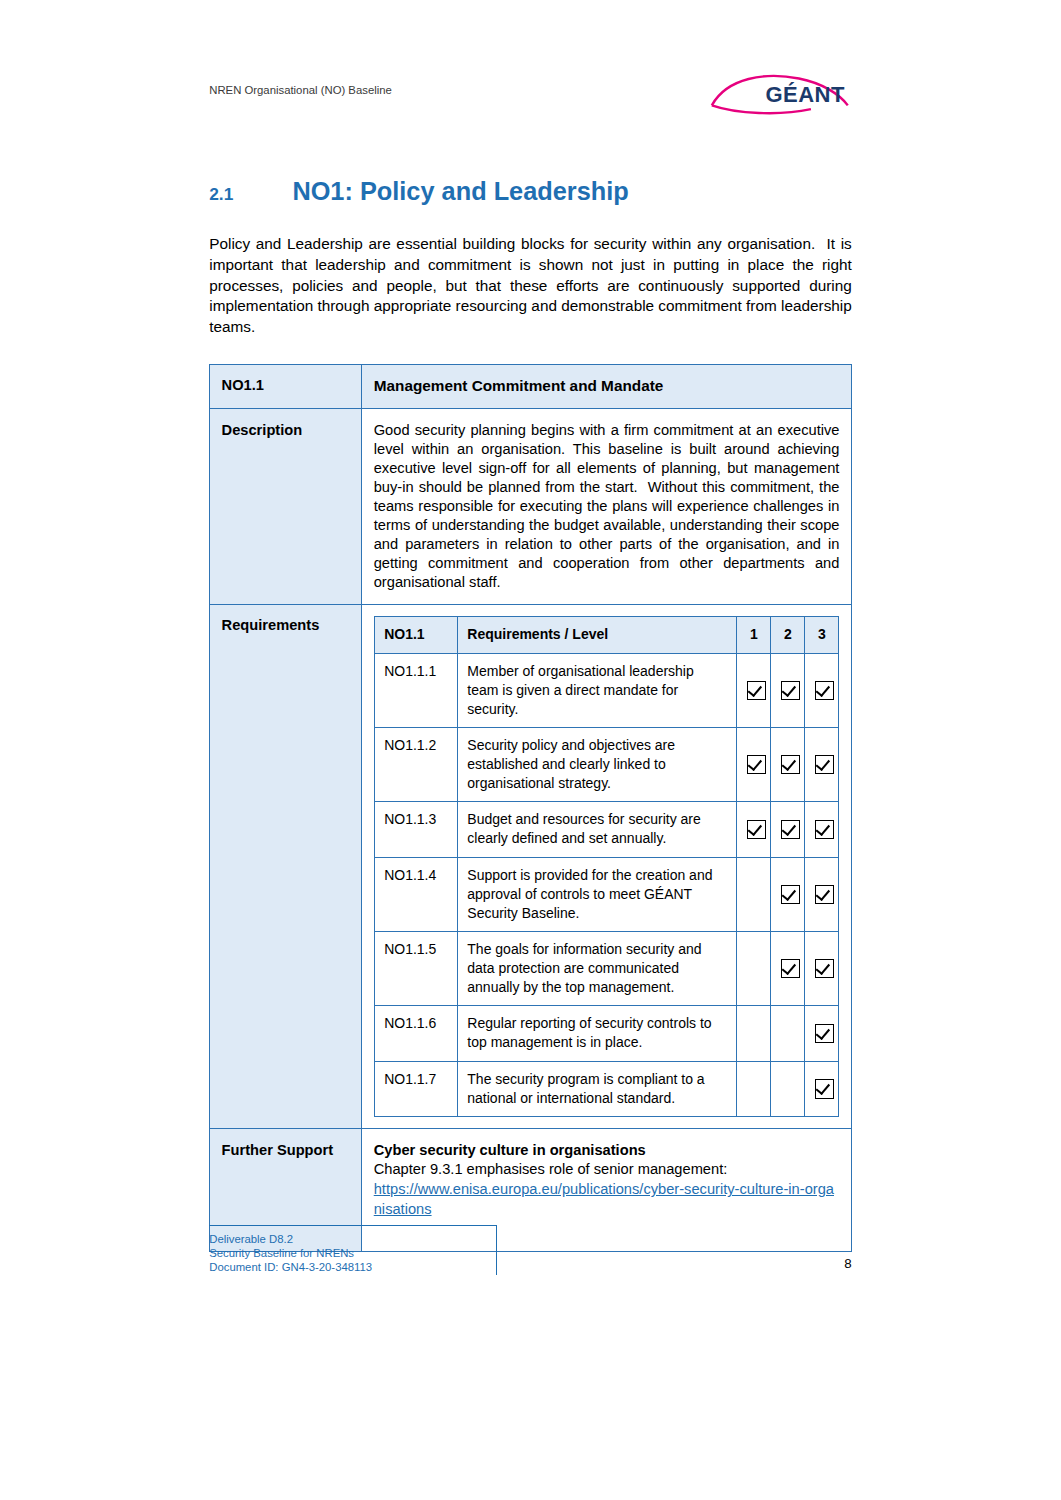NREN Organisational (NO) Baseline
GÉANT
2.1 NO1: Policy and Leadership
Policy and Leadership are essential building blocks for security within any organisation. It is important that leadership and commitment is shown not just in putting in place the right processes, policies and people, but that these efforts are continuously supported during implementation through appropriate resourcing and demonstrable commitment from leadership teams.
| NO1.1 | Management Commitment and Mandate |
| Description | Good security planning begins with a firm commitment at an executive level within an organisation. This baseline is built around achieving executive level sign-off for all elements of planning, but management buy-in should be planned from the start. Without this commitment, the teams responsible for executing the plans will experience challenges in terms of understanding the budget available, understanding their scope and parameters in relation to other parts of the organisation, and in getting commitment and cooperation from other departments and organisational staff. |
| Requirements | / NO1.1 / Requirements / Level / 1 / 2 / 3 / / --- / --- / --- / --- / --- / / NO1.1.1 / Member of organisational leadership team is given a direct mandate for security. / / / / / NO1.1.2 / Security policy and objectives are established and clearly linked to organisational strategy. / / / / / NO1.1.3 / Budget and resources for security are clearly defined and set annually. / / / / / NO1.1.4 / Support is provided for the creation and approval of controls to meet GÉANT Security Baseline. / / / / / NO1.1.5 / The goals for information security and data protection are communicated annually by the top management. / / / / / NO1.1.6 / Regular reporting of security controls to top management is in place. / / / / / NO1.1.7 / The security program is compliant to a national or international standard. / / / / |
| Further Support | Cyber security culture in organisations Chapter 9.3.1 emphasises role of senior management: https://www.enisa.europa.eu/publications/cyber-security-culture-in-organisations |
Deliverable D8.2
Security Baseline for NRENs
Document ID: GN4-3-20-348113
8